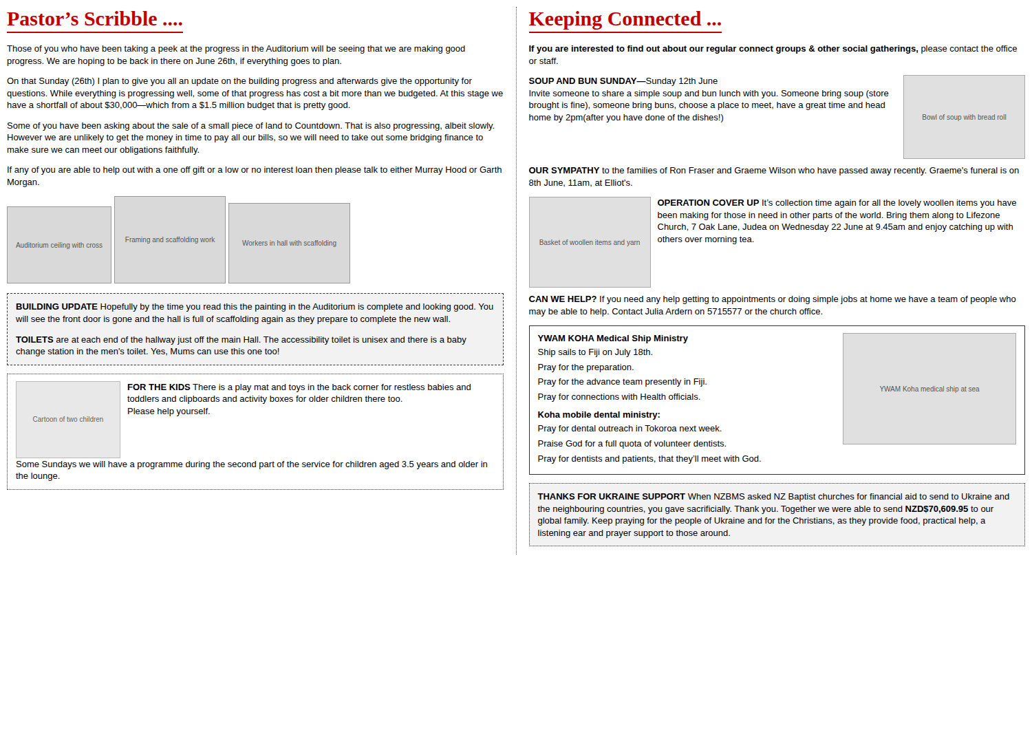Pastor’s Scribble ....
Those of you who have been taking a peek at the progress in the Auditorium will be seeing that we are making good progress. We are hoping to be back in there on June 26th, if everything goes to plan.
On that Sunday (26th) I plan to give you all an update on the building progress and afterwards give the opportunity for questions. While everything is progressing well, some of that progress has cost a bit more than we budgeted. At this stage we have a shortfall of about $30,000—which from a $1.5 million budget that is pretty good.
Some of you have been asking about the sale of a small piece of land to Countdown. That is also progressing, albeit slowly. However we are unlikely to get the money in time to pay all our bills, so we will need to take out some bridging finance to make sure we can meet our obligations faithfully.
If any of you are able to help out with a one off gift or a low or no interest loan then please talk to either Murray Hood or Garth Morgan.
Auditorium ceiling with cross
Framing and scaffolding work
Workers in hall with scaffolding
BUILDING UPDATE Hopefully by the time you read this the painting in the Auditorium is complete and looking good. You will see the front door is gone and the hall is full of scaffolding again as they prepare to complete the new wall.
TOILETS are at each end of the hallway just off the main Hall. The accessibility toilet is unisex and there is a baby change station in the men's toilet. Yes, Mums can use this one too!
Cartoon of two children
FOR THE KIDS There is a play mat and toys in the back corner for restless babies and toddlers and clipboards and activity boxes for older children there too.
Please help yourself.
Some Sundays we will have a programme during the second part of the service for children aged 3.5 years and older in the lounge.
Keeping Connected ...
If you are interested to find out about our regular connect groups & other social gatherings, please contact the office or staff.
Bowl of soup with bread roll
SOUP AND BUN SUNDAY—Sunday 12th June
Invite someone to share a simple soup and bun lunch with you. Someone bring soup (store brought is fine), someone bring buns, choose a place to meet, have a great time and head home by 2pm(after you have done of the dishes!)
OUR SYMPATHY to the families of Ron Fraser and Graeme Wilson who have passed away recently. Graeme's funeral is on 8th June, 11am, at Elliot's.
Basket of woollen items and yarn
OPERATION COVER UP It’s collection time again for all the lovely woollen items you have been making for those in need in other parts of the world. Bring them along to Lifezone Church, 7 Oak Lane, Judea on Wednesday 22 June at 9.45am and enjoy catching up with others over morning tea.
CAN WE HELP? If you need any help getting to appointments or doing simple jobs at home we have a team of people who may be able to help. Contact Julia Ardern on 5715577 or the church office.
YWAM Koha medical ship at sea
YWAM KOHA Medical Ship Ministry
Ship sails to Fiji on July 18th.
Pray for the preparation.
Pray for the advance team presently in Fiji.
Pray for connections with Health officials.
Koha mobile dental ministry:
Pray for dental outreach in Tokoroa next week.
Praise God for a full quota of volunteer dentists.
Pray for dentists and patients, that they’ll meet with God.
THANKS FOR UKRAINE SUPPORT When NZBMS asked NZ Baptist churches for financial aid to send to Ukraine and the neighbouring countries, you gave sacrificially. Thank you. Together we were able to send NZD$70,609.95 to our global family. Keep praying for the people of Ukraine and for the Christians, as they provide food, practical help, a listening ear and prayer support to those around.